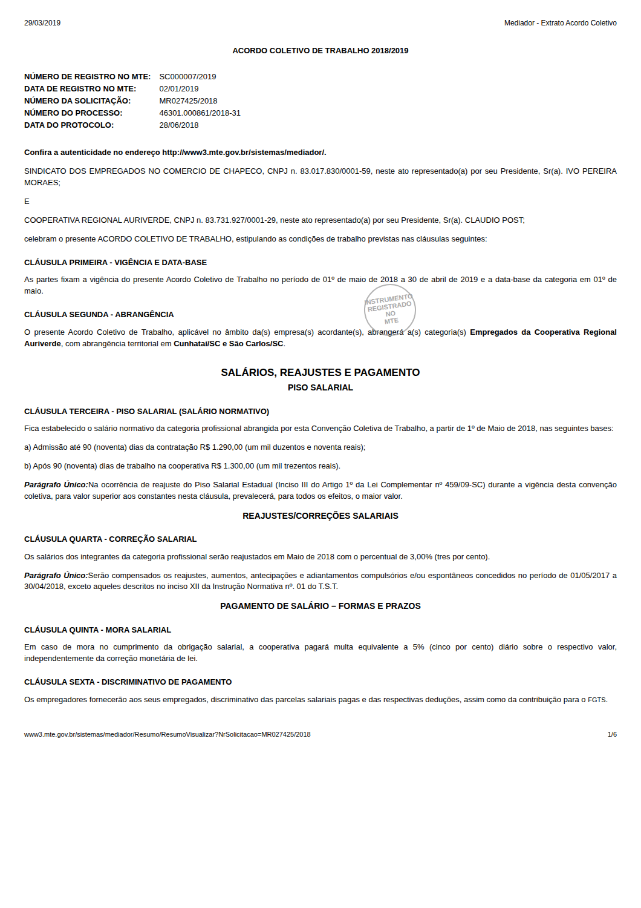29/03/2019 Mediador - Extrato Acordo Coletivo
ACORDO COLETIVO DE TRABALHO 2018/2019
| NÚMERO DE REGISTRO NO MTE: | SC000007/2019 |
| DATA DE REGISTRO NO MTE: | 02/01/2019 |
| NÚMERO DA SOLICITAÇÃO: | MR027425/2018 |
| NÚMERO DO PROCESSO: | 46301.000861/2018-31 |
| DATA DO PROTOCOLO: | 28/06/2018 |
Confira a autenticidade no endereço http://www3.mte.gov.br/sistemas/mediador/.
SINDICATO DOS EMPREGADOS NO COMERCIO DE CHAPECO, CNPJ n. 83.017.830/0001-59, neste ato representado(a) por seu Presidente, Sr(a). IVO PEREIRA MORAES;
E
COOPERATIVA REGIONAL AURIVERDE, CNPJ n. 83.731.927/0001-29, neste ato representado(a) por seu Presidente, Sr(a). CLAUDIO POST;
celebram o presente ACORDO COLETIVO DE TRABALHO, estipulando as condições de trabalho previstas nas cláusulas seguintes:
CLÁUSULA PRIMEIRA - VIGÊNCIA E DATA-BASE
As partes fixam a vigência do presente Acordo Coletivo de Trabalho no período de 01º de maio de 2018 a 30 de abril de 2019 e a data-base da categoria em 01º de maio.
INSTRUMENTO
REGISTRADO NO
MTE
CLÁUSULA SEGUNDA - ABRANGÊNCIA
O presente Acordo Coletivo de Trabalho, aplicável no âmbito da(s) empresa(s) acordante(s), abrangerá a(s) categoria(s) Empregados da Cooperativa Regional Auriverde, com abrangência territorial em Cunhataí/SC e São Carlos/SC.
SALÁRIOS, REAJUSTES E PAGAMENTO
PISO SALARIAL
CLÁUSULA TERCEIRA - PISO SALARIAL (SALÁRIO NORMATIVO)
Fica estabelecido o salário normativo da categoria profissional abrangida por esta Convenção Coletiva de Trabalho, a partir de 1º de Maio de 2018, nas seguintes bases:
a) Admissão até 90 (noventa) dias da contratação R$ 1.290,00 (um mil duzentos e noventa reais);
b) Após 90 (noventa) dias de trabalho na cooperativa R$ 1.300,00 (um mil trezentos reais).
Parágrafo Único: Na ocorrência de reajuste do Piso Salarial Estadual (Inciso III do Artigo 1º da Lei Complementar nº 459/09-SC) durante a vigência desta convenção coletiva, para valor superior aos constantes nesta cláusula, prevalecerá, para todos os efeitos, o maior valor.
REAJUSTES/CORREÇÕES SALARIAIS
CLÁUSULA QUARTA - CORREÇÃO SALARIAL
Os salários dos integrantes da categoria profissional serão reajustados em Maio de 2018 com o percentual de 3,00% (tres por cento).
Parágrafo Único: Serão compensados os reajustes, aumentos, antecipações e adiantamentos compulsórios e/ou espontâneos concedidos no período de 01/05/2017 a 30/04/2018, exceto aqueles descritos no inciso XII da Instrução Normativa nº. 01 do T.S.T.
PAGAMENTO DE SALÁRIO – FORMAS E PRAZOS
CLÁUSULA QUINTA - MORA SALARIAL
Em caso de mora no cumprimento da obrigação salarial, a cooperativa pagará multa equivalente a 5% (cinco por cento) diário sobre o respectivo valor, independentemente da correção monetária de lei.
CLÁUSULA SEXTA - DISCRIMINATIVO DE PAGAMENTO
Os empregadores fornecerão aos seus empregados, discriminativo das parcelas salariais pagas e das respectivas deduções, assim como da contribuição para o FGTS.
www3.mte.gov.br/sistemas/mediador/Resumo/ResumoVisualizar?NrSolicitacao=MR027425/2018 1/6